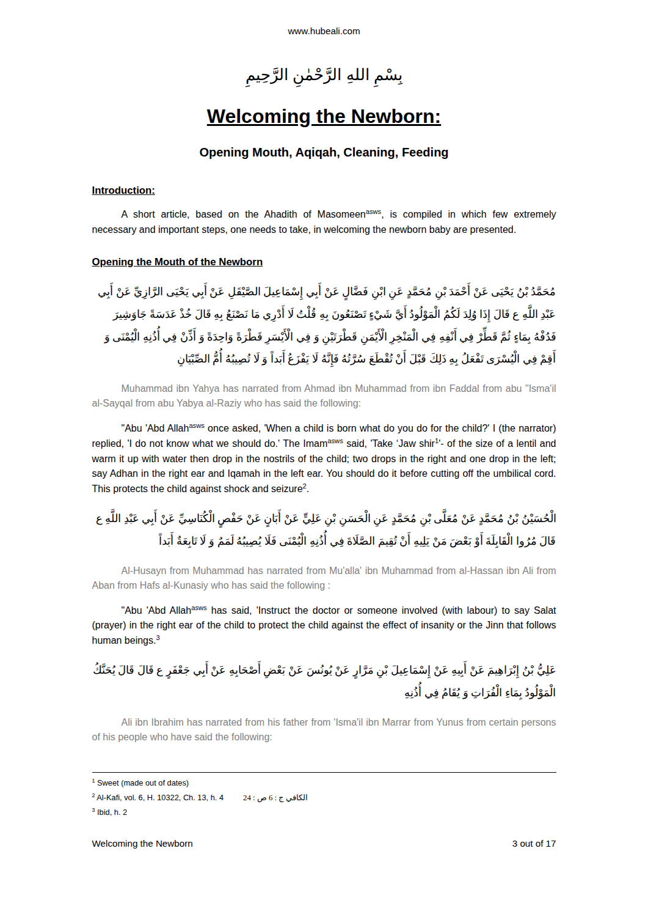www.hubeali.com
بِسْمِ اللهِ الرَّحْمٰنِ الرَّحِيمِ
Welcoming the Newborn:
Opening Mouth, Aqiqah, Cleaning, Feeding
Introduction:
A short article, based on the Ahadith of Masomeenasws, is compiled in which few extremely necessary and important steps, one needs to take, in welcoming the newborn baby are presented.
Opening the Mouth of the Newborn
مُحَمَّدُ بْنُ يَحْيَى عَنْ أَحْمَدَ بْنِ مُحَمَّدٍ عَنِ ابْنِ فَضَّالٍ عَنْ أَبِي إِسْمَاعِيلَ الصَّيْقَلِ عَنْ أَبِي يَحْيَى الرَّازِيِّ عَنْ أَبِي عَبْدِ اللَّهِ ع قَالَ إِذَا وُلِدَ لَكُمُ الْمَوْلُودُ أَيَّ شَيْءٍ تَصْنَعُونَ بِهِ قُلْتُ لَا أَدْرِي مَا نَصْنَعُ بِهِ قَالَ خُذْ عَدَسَةً جَاوَشِيرَ فَدُفْهُ بِمَاءٍ ثُمَّ قَطِّرْ فِي أَنْفِهِ فِي الْمَنْخِرِ الْأَيْمَنِ قَطْرَتَيْنِ وَ فِي الْأَيْسَرِ قَطْرَةً وَاحِدَةً وَ أَذِّنْ فِي أُذُنِهِ الْيُمْنَى وَ أَقِمْ فِي الْيُسْرَى تَفْعَلُ بِهِ ذَلِكَ قَبْلَ أَنْ تُقْطَعَ سُرَّتُهُ فَإِنَّهُ لَا يَفْزَعُ أَبَداً وَ لَا تُصِيبُهُ أُمُّ الصِّبْيَانِ
Muhammad ibn Yahya has narrated from Ahmad ibn Muhammad from ibn Faddal from abu "Isma'il al-Sayqal from abu Yabya al-Raziy who has said the following:
"Abu 'Abd Allahasws once asked, 'When a child is born what do you do for the child?' I (the narrator) replied, 'I do not know what we should do.' The Imamasws said, 'Take ‘Jaw shir1'- of the size of a lentil and warm it up with water then drop in the nostrils of the child; two drops in the right and one drop in the left; say Adhan in the right ear and Iqamah in the left ear. You should do it before cutting off the umbilical cord. This protects the child against shock and seizure2.
الْحُسَيْنُ بْنُ مُحَمَّدٍ عَنْ مُعَلَّى بْنِ مُحَمَّدٍ عَنِ الْحَسَنِ بْنِ عَلِيٍّ عَنْ أَبَانٍ عَنْ حَفْصٍ الْكُنَاسِيِّ عَنْ أَبِي عَبْدِ اللَّهِ ع قَالَ مُرُوا الْقَابِلَةَ أَوْ بَعْضَ مَنْ يَلِيهِ أَنْ تُقِيمَ الصَّلَاةَ فِي أُذُنِهِ الْيُمْنَى فَلَا يُصِيبُهُ لَمَمٌ وَ لَا تَابِعَةٌ أَبَداً
Al-Husayn from Muhammad has narrated from Mu'alla' ibn Muhammad from al-Hassan ibn Ali from Aban from Hafs al-Kunasiy who has said the following :
"Abu 'Abd Allahasws has said, 'Instruct the doctor or someone involved (with labour) to say Salat (prayer) in the right ear of the child to protect the child against the effect of insanity or the Jinn that follows human beings.3
عَلِيُّ بْنُ إِبْرَاهِيمَ عَنْ أَبِيهِ عَنْ إِسْمَاعِيلَ بْنِ مَرَّارٍ عَنْ يُونُسَ عَنْ بَعْضِ أَصْحَابِهِ عَنْ أَبِي جَعْفَرٍ ع قَالَ قَالَ يُحَنَّكُ الْمَوْلُودُ بِمَاءِ الْفُرَاتِ وَ يُقَامُ فِي أُذُنِهِ
Ali ibn Ibrahim has narrated from his father from 'Isma'il ibn Marrar from Yunus from certain persons of his people who have said the following:
1 Sweet (made out of dates)
2 Al-Kafi, vol. 6, H. 10322, Ch. 13, h. 4 الكافي ج : 6 ص : 24
3 Ibid, h. 2
Welcoming the Newborn 3 out of 17